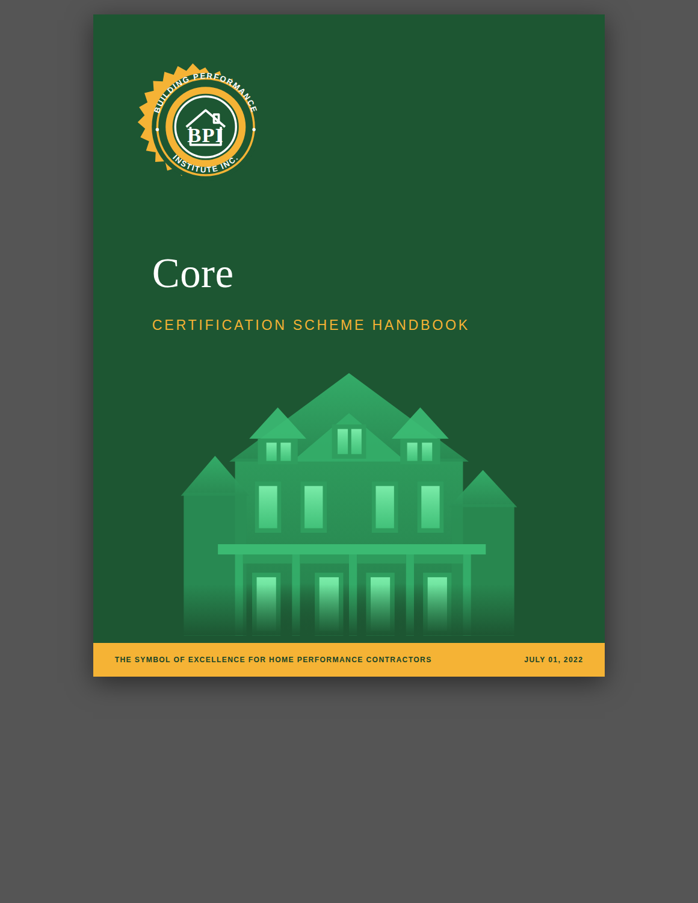BPI BUILDING PERFORMANCE INSTITUTE INC.
Core
Certification Scheme Handbook
The Symbol of Excellence for Home Performance Contractors July 01, 2022